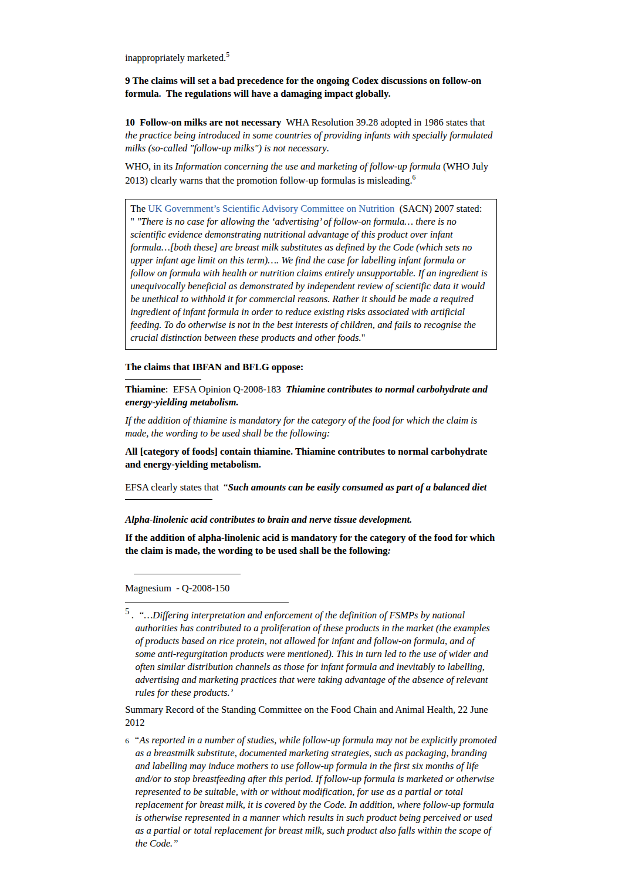inappropriately marketed.5
9 The claims will set a bad precedence for the ongoing Codex discussions on follow-on formula. The regulations will have a damaging impact globally.
10 Follow-on milks are not necessary WHA Resolution 39.28 adopted in 1986 states that the practice being introduced in some countries of providing infants with specially formulated milks (so-called "follow-up milks") is not necessary.
WHO, in its Information concerning the use and marketing of follow-up formula (WHO July 2013) clearly warns that the promotion follow-up formulas is misleading.6
The UK Government’s Scientific Advisory Committee on Nutrition (SACN) 2007 stated:
" "There is no case for allowing the ‘advertising’ of follow-on formula… there is no scientific evidence demonstrating nutritional advantage of this product over infant formula…[both these] are breast milk substitutes as defined by the Code (which sets no upper infant age limit on this term)…. We find the case for labelling infant formula or follow on formula with health or nutrition claims entirely unsupportable. If an ingredient is unequivocally beneficial as demonstrated by independent review of scientific data it would be unethical to withhold it for commercial reasons. Rather it should be made a required ingredient of infant formula in order to reduce existing risks associated with artificial feeding. To do otherwise is not in the best interests of children, and fails to recognise the crucial distinction between these products and other foods."
The claims that IBFAN and BFLG oppose:
Thiamine: EFSA Opinion Q-2008-183 Thiamine contributes to normal carbohydrate and energy-yielding metabolism.
If the addition of thiamine is mandatory for the category of the food for which the claim is made, the wording to be used shall be the following:
All [category of foods] contain thiamine. Thiamine contributes to normal carbohydrate and energy-yielding metabolism.
EFSA clearly states that “Such amounts can be easily consumed as part of a balanced diet
Alpha-linolenic acid contributes to brain and nerve tissue development.
If the addition of alpha-linolenic acid is mandatory for the category of the food for which the claim is made, the wording to be used shall be the following:
Magnesium - Q-2008-150
5. “…Differing interpretation and enforcement of the definition of FSMPs by national authorities has contributed to a proliferation of these products in the market (the examples of products based on rice protein, not allowed for infant and follow-on formula, and of some anti-regurgitation products were mentioned). This in turn led to the use of wider and often similar distribution channels as those for infant formula and inevitably to labelling, advertising and marketing practices that were taking advantage of the absence of relevant rules for these products.’
Summary Record of the Standing Committee on the Food Chain and Animal Health, 22 June 2012
6 “As reported in a number of studies, while follow-up formula may not be explicitly promoted as a breastmilk substitute, documented marketing strategies, such as packaging, branding and labelling may induce mothers to use follow-up formula in the first six months of life and/or to stop breastfeeding after this period. If follow-up formula is marketed or otherwise represented to be suitable, with or without modification, for use as a partial or total replacement for breast milk, it is covered by the Code. In addition, where follow-up formula is otherwise represented in a manner which results in such product being perceived or used as a partial or total replacement for breast milk, such product also falls within the scope of the Code.”